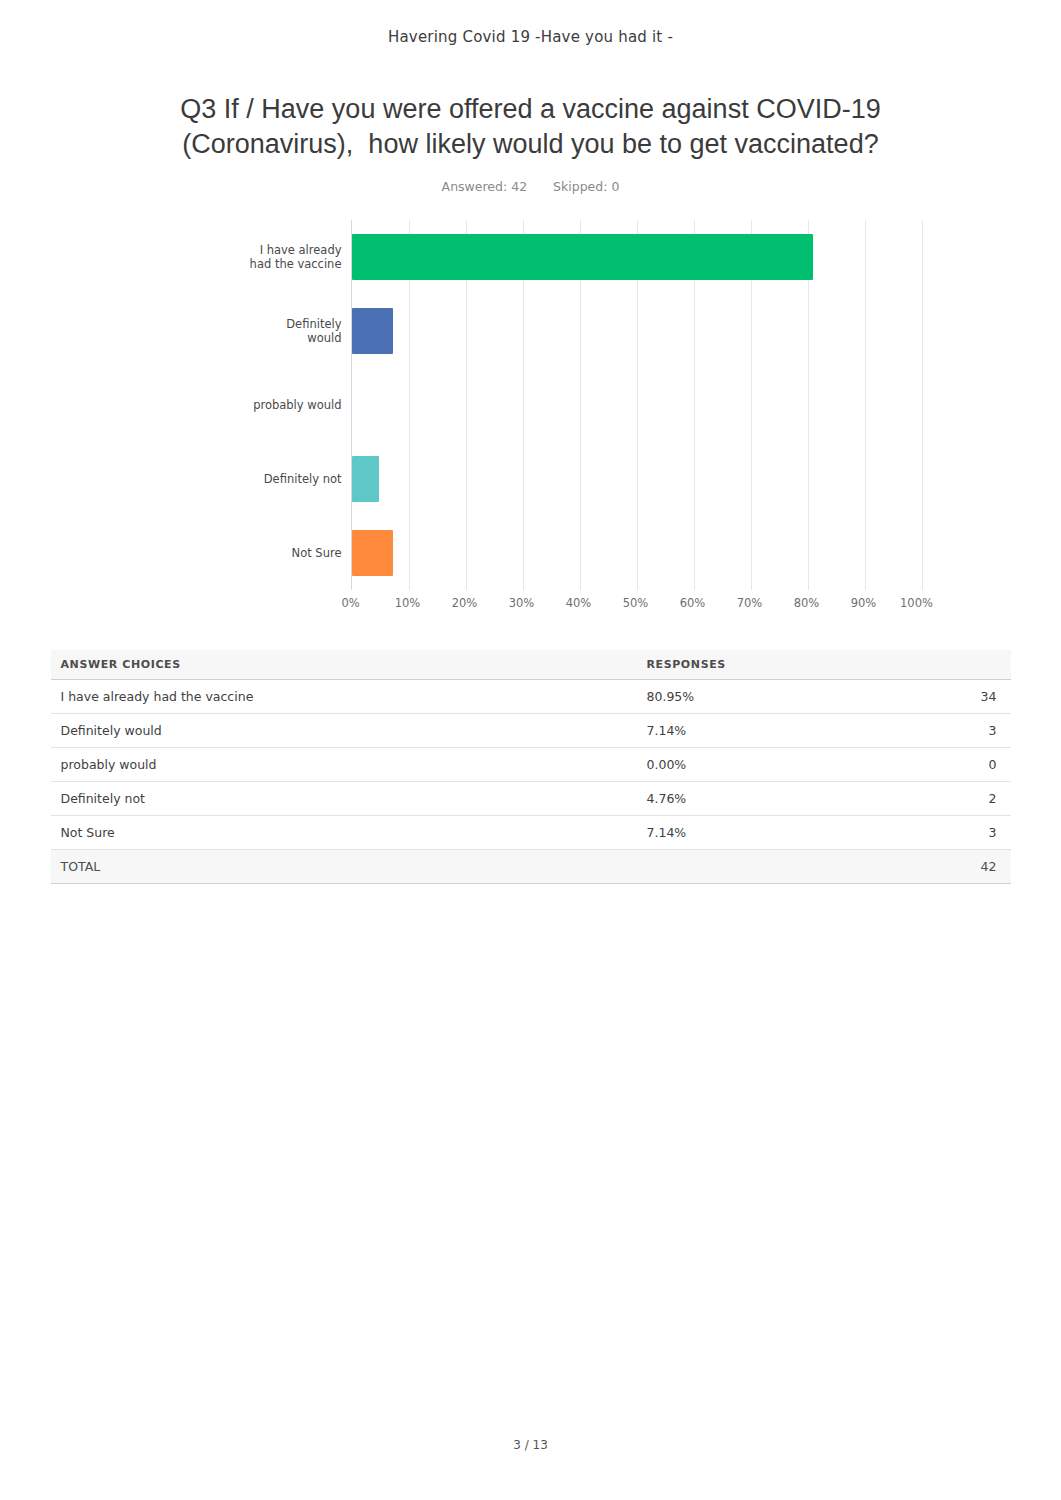Havering Covid 19 -Have you had it -
Q3 If / Have you were offered a vaccine against COVID-19 (Coronavirus), how likely would you be to get vaccinated?
Answered: 42 Skipped: 0
I have already
had the vaccine
Definitely
would
probably would
Definitely not
Not Sure
0%
10%
20%
30%
40%
50%
60%
70%
80%
90%
100%
| ANSWER CHOICES | RESPONSES |
| --- | --- |
| I have already had the vaccine | 80.95% | 34 |
| Definitely would | 7.14% | 3 |
| probably would | 0.00% | 0 |
| Definitely not | 4.76% | 2 |
| Not Sure | 7.14% | 3 |
| TOTAL | | 42 |
3 / 13